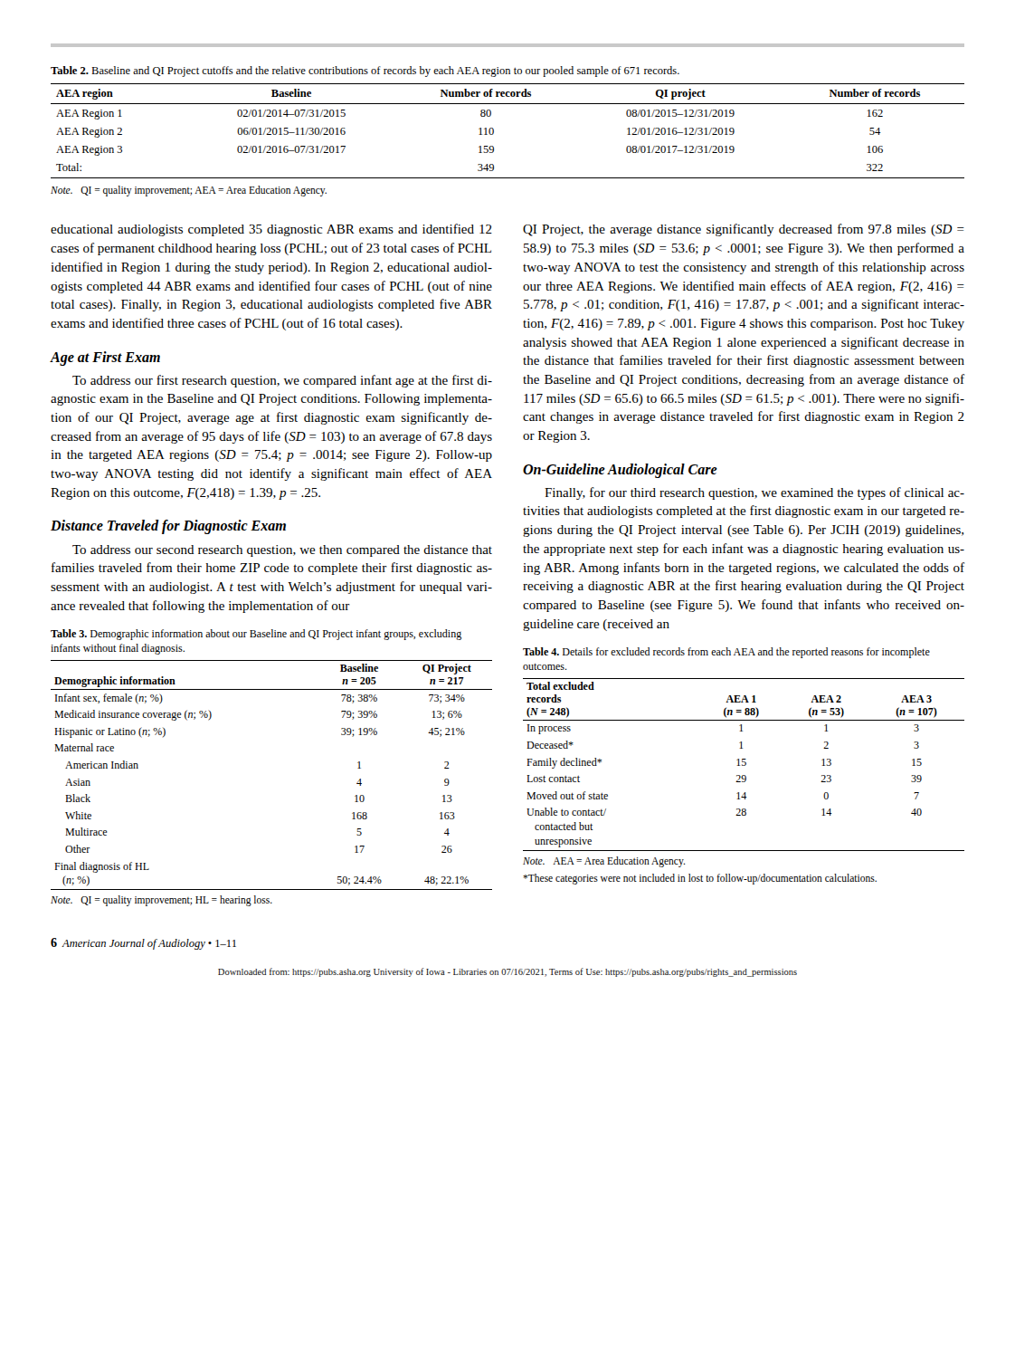Table 2. Baseline and QI Project cutoffs and the relative contributions of records by each AEA region to our pooled sample of 671 records.
| AEA region | Baseline | Number of records | QI project | Number of records |
| --- | --- | --- | --- | --- |
| AEA Region 1 | 02/01/2014–07/31/2015 | 80 | 08/01/2015–12/31/2019 | 162 |
| AEA Region 2 | 06/01/2015–11/30/2016 | 110 | 12/01/2016–12/31/2019 | 54 |
| AEA Region 3 | 02/01/2016–07/31/2017 | 159 | 08/01/2017–12/31/2019 | 106 |
| Total: | | 349 | | 322 |
Note. QI = quality improvement; AEA = Area Education Agency.
educational audiologists completed 35 diagnostic ABR exams and identified 12 cases of permanent childhood hearing loss (PCHL; out of 23 total cases of PCHL identified in Region 1 during the study period). In Region 2, educational audiologists completed 44 ABR exams and identified four cases of PCHL (out of nine total cases). Finally, in Region 3, educational audiologists completed five ABR exams and identified three cases of PCHL (out of 16 total cases).
Age at First Exam
To address our first research question, we compared infant age at the first diagnostic exam in the Baseline and QI Project conditions. Following implementation of our QI Project, average age at first diagnostic exam significantly decreased from an average of 95 days of life (SD = 103) to an average of 67.8 days in the targeted AEA regions (SD = 75.4; p = .0014; see Figure 2). Follow-up two-way ANOVA testing did not identify a significant main effect of AEA Region on this outcome, F(2,418) = 1.39, p = .25.
Distance Traveled for Diagnostic Exam
To address our second research question, we then compared the distance that families traveled from their home ZIP code to complete their first diagnostic assessment with an audiologist. A t test with Welch’s adjustment for unequal variance revealed that following the implementation of our
Table 3. Demographic information about our Baseline and QI Project infant groups, excluding infants without final diagnosis.
| Demographic information | Baseline n = 205 | QI Project n = 217 |
| --- | --- | --- |
| Infant sex, female ( n ; %) | 78; 38% | 73; 34% |
| Medicaid insurance coverage ( n ; %) | 79; 39% | 13; 6% |
| Hispanic or Latino ( n ; %) | 39; 19% | 45; 21% |
| Maternal race | | |
| American Indian | 1 | 2 |
| Asian | 4 | 9 |
| Black | 10 | 13 |
| White | 168 | 163 |
| Multirace | 5 | 4 |
| Other | 17 | 26 |
| Final diagnosis of HL ( n ; %) | 50; 24.4% | 48; 22.1% |
Note. QI = quality improvement; HL = hearing loss.
QI Project, the average distance significantly decreased from 97.8 miles (SD = 58.9) to 75.3 miles (SD = 53.6; p < .0001; see Figure 3). We then performed a two-way ANOVA to test the consistency and strength of this relationship across our three AEA Regions. We identified main effects of AEA region, F(2, 416) = 5.778, p < .01; condition, F(1, 416) = 17.87, p < .001; and a significant interaction, F(2, 416) = 7.89, p < .001. Figure 4 shows this comparison. Post hoc Tukey analysis showed that AEA Region 1 alone experienced a significant decrease in the distance that families traveled for their first diagnostic assessment between the Baseline and QI Project conditions, decreasing from an average distance of 117 miles (SD = 65.6) to 66.5 miles (SD = 61.5; p < .001). There were no significant changes in average distance traveled for first diagnostic exam in Region 2 or Region 3.
On-Guideline Audiological Care
Finally, for our third research question, we examined the types of clinical activities that audiologists completed at the first diagnostic exam in our targeted regions during the QI Project interval (see Table 6). Per JCIH (2019) guidelines, the appropriate next step for each infant was a diagnostic hearing evaluation using ABR. Among infants born in the targeted regions, we calculated the odds of receiving a diagnostic ABR at the first hearing evaluation during the QI Project compared to Baseline (see Figure 5). We found that infants who received on-guideline care (received an
Table 4. Details for excluded records from each AEA and the reported reasons for incomplete outcomes.
| Total excluded records ( N = 248) | AEA 1 ( n = 88) | AEA 2 ( n = 53) | AEA 3 ( n = 107) |
| --- | --- | --- | --- |
| In process | 1 | 1 | 3 |
| Deceased* | 1 | 2 | 3 |
| Family declined* | 15 | 13 | 15 |
| Lost contact | 29 | 23 | 39 |
| Moved out of state | 14 | 0 | 7 |
| Unable to contact/ contacted but unresponsive | 28 | 14 | 40 |
Note. AEA = Area Education Agency.
*These categories were not included in lost to follow-up/documentation calculations.
6 American Journal of Audiology • 1–11
Downloaded from: https://pubs.asha.org University of Iowa - Libraries on 07/16/2021, Terms of Use: https://pubs.asha.org/pubs/rights_and_permissions